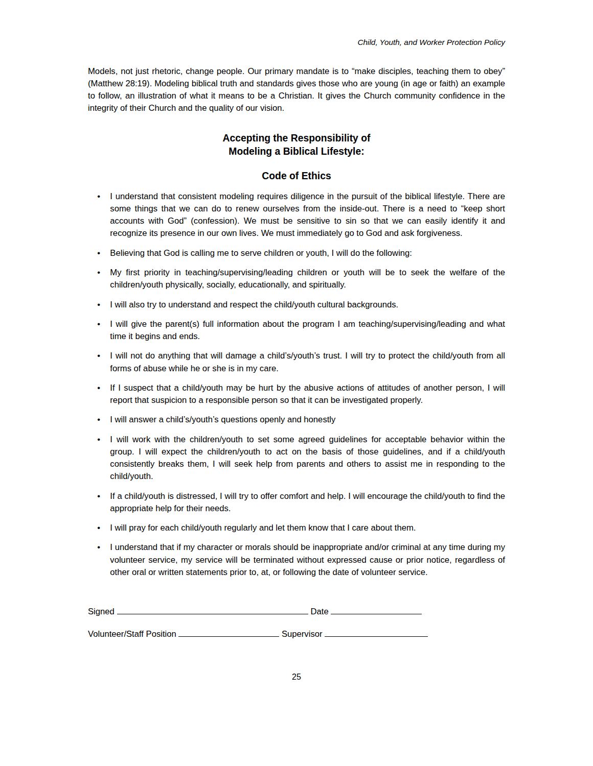Child, Youth, and Worker Protection Policy
Models, not just rhetoric, change people. Our primary mandate is to “make disciples, teaching them to obey” (Matthew 28:19). Modeling biblical truth and standards gives those who are young (in age or faith) an example to follow, an illustration of what it means to be a Christian. It gives the Church community confidence in the integrity of their Church and the quality of our vision.
Accepting the Responsibility of
Modeling a Biblical Lifestyle:
Code of Ethics
I understand that consistent modeling requires diligence in the pursuit of the biblical lifestyle. There are some things that we can do to renew ourselves from the inside-out. There is a need to “keep short accounts with God” (confession). We must be sensitive to sin so that we can easily identify it and recognize its presence in our own lives. We must immediately go to God and ask forgiveness.
Believing that God is calling me to serve children or youth, I will do the following:
My first priority in teaching/supervising/leading children or youth will be to seek the welfare of the children/youth physically, socially, educationally, and spiritually.
I will also try to understand and respect the child/youth cultural backgrounds.
I will give the parent(s) full information about the program I am teaching/supervising/leading and what time it begins and ends.
I will not do anything that will damage a child’s/youth’s trust. I will try to protect the child/youth from all forms of abuse while he or she is in my care.
If I suspect that a child/youth may be hurt by the abusive actions of attitudes of another person, I will report that suspicion to a responsible person so that it can be investigated properly.
I will answer a child’s/youth’s questions openly and honestly
I will work with the children/youth to set some agreed guidelines for acceptable behavior within the group. I will expect the children/youth to act on the basis of those guidelines, and if a child/youth consistently breaks them, I will seek help from parents and others to assist me in responding to the child/youth.
If a child/youth is distressed, I will try to offer comfort and help. I will encourage the child/youth to find the appropriate help for their needs.
I will pray for each child/youth regularly and let them know that I care about them.
I understand that if my character or morals should be inappropriate and/or criminal at any time during my volunteer service, my service will be terminated without expressed cause or prior notice, regardless of other oral or written statements prior to, at, or following the date of volunteer service.
Signed Date
Volunteer/Staff Position Supervisor
25